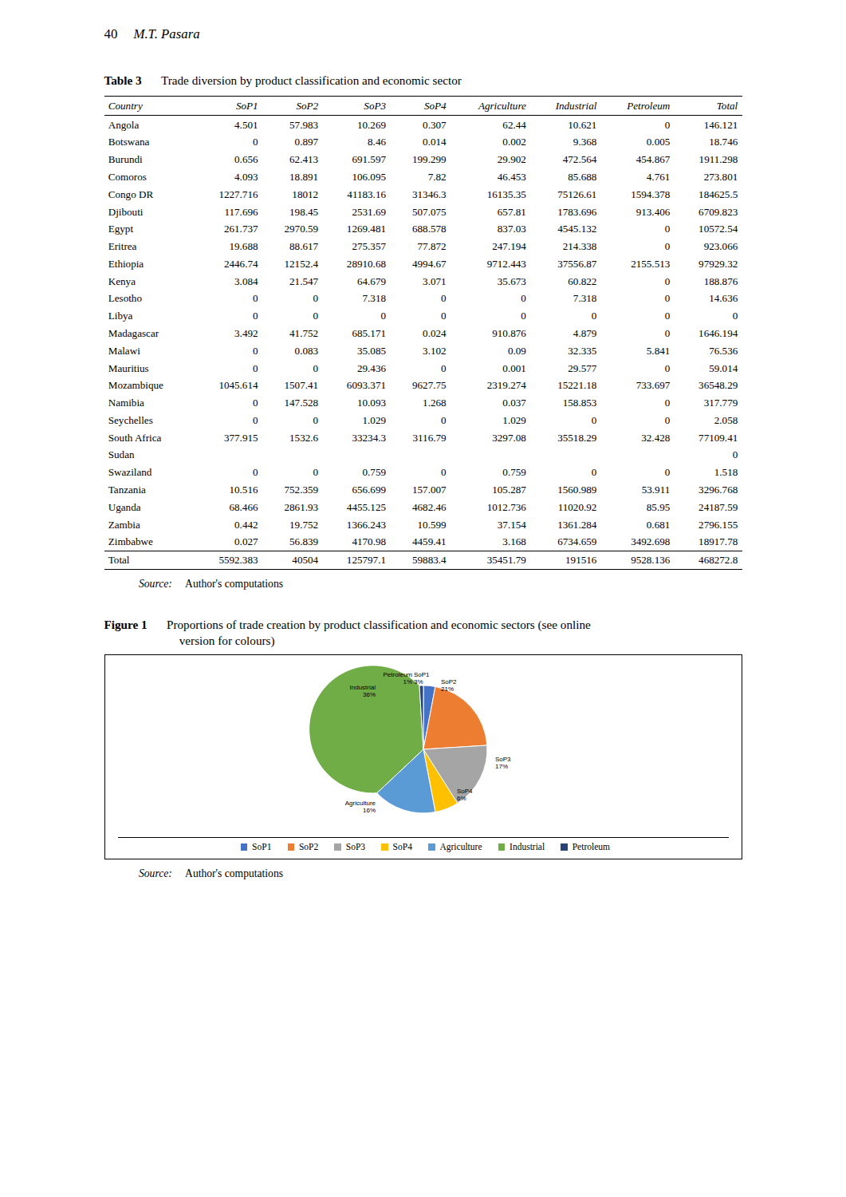40 M.T. Pasara
Table 3 Trade diversion by product classification and economic sector
| Country | SoP1 | SoP2 | SoP3 | SoP4 | Agriculture | Industrial | Petroleum | Total |
| --- | --- | --- | --- | --- | --- | --- | --- | --- |
| Angola | 4.501 | 57.983 | 10.269 | 0.307 | 62.44 | 10.621 | 0 | 146.121 |
| Botswana | 0 | 0.897 | 8.46 | 0.014 | 0.002 | 9.368 | 0.005 | 18.746 |
| Burundi | 0.656 | 62.413 | 691.597 | 199.299 | 29.902 | 472.564 | 454.867 | 1911.298 |
| Comoros | 4.093 | 18.891 | 106.095 | 7.82 | 46.453 | 85.688 | 4.761 | 273.801 |
| Congo DR | 1227.716 | 18012 | 41183.16 | 31346.3 | 16135.35 | 75126.61 | 1594.378 | 184625.5 |
| Djibouti | 117.696 | 198.45 | 2531.69 | 507.075 | 657.81 | 1783.696 | 913.406 | 6709.823 |
| Egypt | 261.737 | 2970.59 | 1269.481 | 688.578 | 837.03 | 4545.132 | 0 | 10572.54 |
| Eritrea | 19.688 | 88.617 | 275.357 | 77.872 | 247.194 | 214.338 | 0 | 923.066 |
| Ethiopia | 2446.74 | 12152.4 | 28910.68 | 4994.67 | 9712.443 | 37556.87 | 2155.513 | 97929.32 |
| Kenya | 3.084 | 21.547 | 64.679 | 3.071 | 35.673 | 60.822 | 0 | 188.876 |
| Lesotho | 0 | 0 | 7.318 | 0 | 0 | 7.318 | 0 | 14.636 |
| Libya | 0 | 0 | 0 | 0 | 0 | 0 | 0 | 0 |
| Madagascar | 3.492 | 41.752 | 685.171 | 0.024 | 910.876 | 4.879 | 0 | 1646.194 |
| Malawi | 0 | 0.083 | 35.085 | 3.102 | 0.09 | 32.335 | 5.841 | 76.536 |
| Mauritius | 0 | 0 | 29.436 | 0 | 0.001 | 29.577 | 0 | 59.014 |
| Mozambique | 1045.614 | 1507.41 | 6093.371 | 9627.75 | 2319.274 | 15221.18 | 733.697 | 36548.29 |
| Namibia | 0 | 147.528 | 10.093 | 1.268 | 0.037 | 158.853 | 0 | 317.779 |
| Seychelles | 0 | 0 | 1.029 | 0 | 1.029 | 0 | 0 | 2.058 |
| South Africa | 377.915 | 1532.6 | 33234.3 | 3116.79 | 3297.08 | 35518.29 | 32.428 | 77109.41 |
| Sudan | | | | | | | | 0 |
| Swaziland | 0 | 0 | 0.759 | 0 | 0.759 | 0 | 0 | 1.518 |
| Tanzania | 10.516 | 752.359 | 656.699 | 157.007 | 105.287 | 1560.989 | 53.911 | 3296.768 |
| Uganda | 68.466 | 2861.93 | 4455.125 | 4682.46 | 1012.736 | 11020.92 | 85.95 | 24187.59 |
| Zambia | 0.442 | 19.752 | 1366.243 | 10.599 | 37.154 | 1361.284 | 0.681 | 2796.155 |
| Zimbabwe | 0.027 | 56.839 | 4170.98 | 4459.41 | 3.168 | 6734.659 | 3492.698 | 18917.78 |
| Total | 5592.383 | 40504 | 125797.1 | 59883.4 | 35451.79 | 191516 | 9528.136 | 468272.8 |
Source: Author's computations
Figure 1 Proportions of trade creation by product classification and economic sectors (see online version for colours)
Petroleum SoP1 1% 3% SoP2 21% Industrial 36% SoP3 17% SoP4 6% Agriculture 16%
SoP1 SoP2 SoP3 SoP4 Agriculture Industrial Petroleum
Source: Author's computations